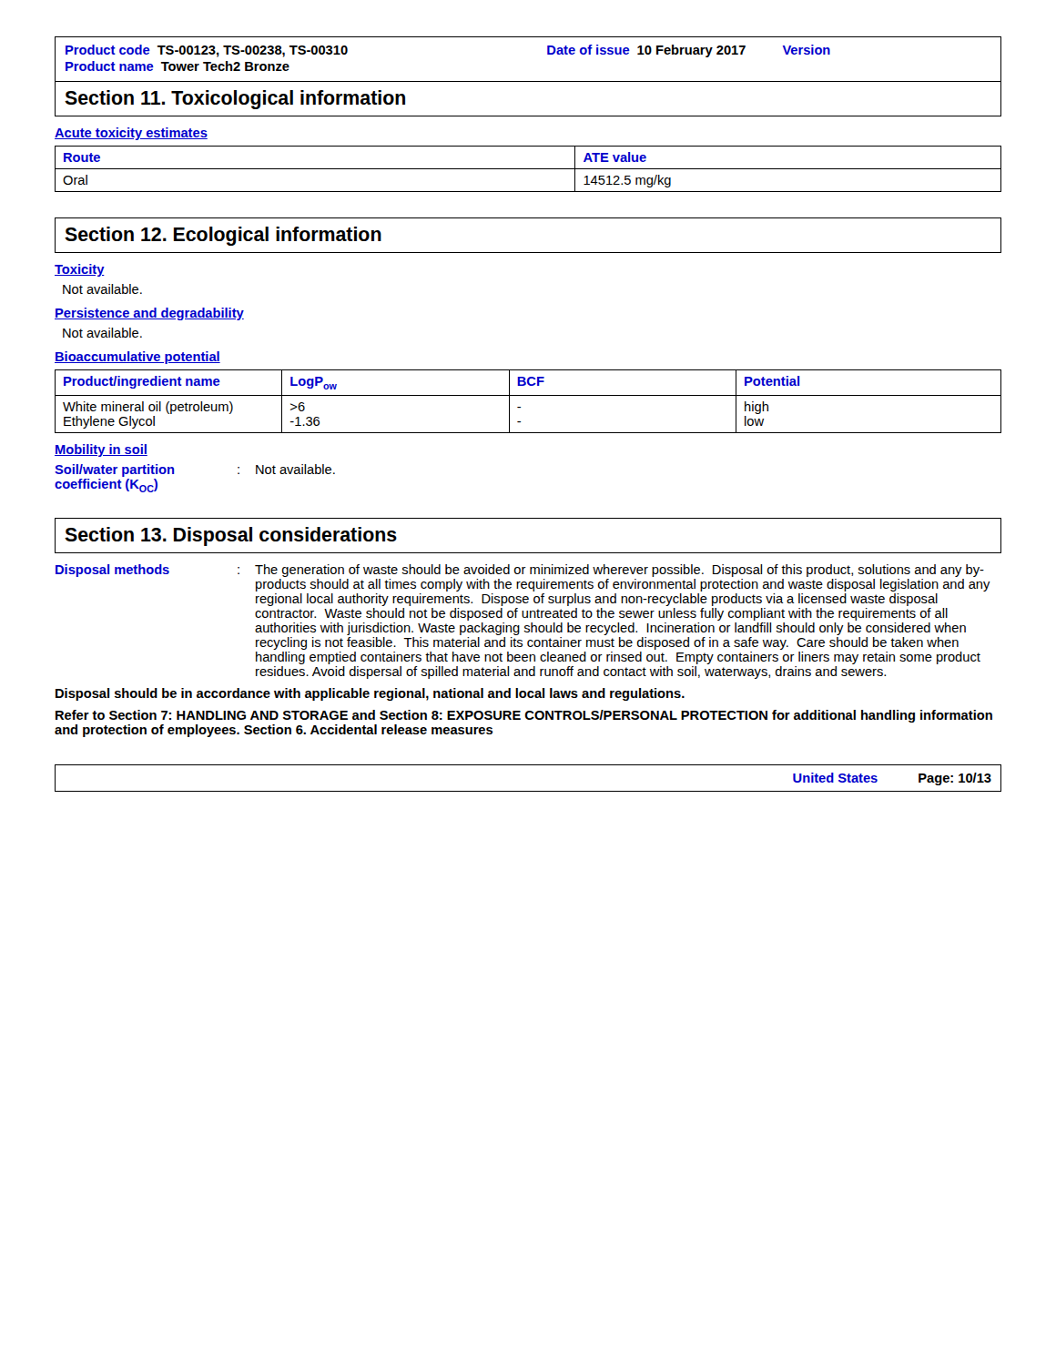Product code TS-00123, TS-00238, TS-00310
Product name Tower Tech2 Bronze
Date of issue 10 February 2017 Version
Section 11. Toxicological information
Acute toxicity estimates
| Route | ATE value |
| --- | --- |
| Oral | 14512.5 mg/kg |
Section 12. Ecological information
Toxicity
Not available.
Persistence and degradability
Not available.
Bioaccumulative potential
| Product/ingredient name | LogP ow | BCF | Potential |
| --- | --- | --- | --- |
| White mineral oil (petroleum) Ethylene Glycol | >6 -1.36 | - - | high low |
Mobility in soil
Soil/water partition
coefficient (KOC)
:
Not available.
Section 13. Disposal considerations
Disposal methods
:
The generation of waste should be avoided or minimized wherever possible. Disposal of this product, solutions and any by-products should at all times comply with the requirements of environmental protection and waste disposal legislation and any regional local authority requirements. Dispose of surplus and non-recyclable products via a licensed waste disposal contractor. Waste should not be disposed of untreated to the sewer unless fully compliant with the requirements of all authorities with jurisdiction. Waste packaging should be recycled. Incineration or landfill should only be considered when recycling is not feasible. This material and its container must be disposed of in a safe way. Care should be taken when handling emptied containers that have not been cleaned or rinsed out. Empty containers or liners may retain some product residues. Avoid dispersal of spilled material and runoff and contact with soil, waterways, drains and sewers.
Disposal should be in accordance with applicable regional, national and local laws and regulations.
Refer to Section 7: HANDLING AND STORAGE and Section 8: EXPOSURE CONTROLS/PERSONAL PROTECTION for additional handling information and protection of employees. Section 6. Accidental release measures
United States Page: 10/13